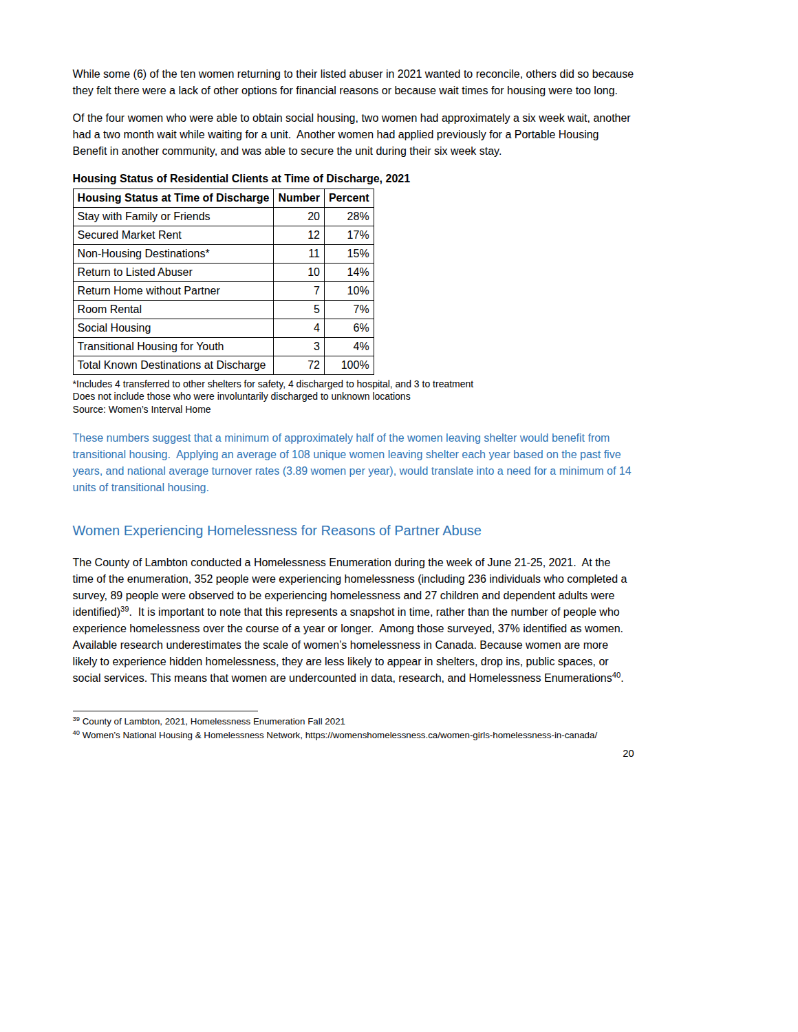While some (6) of the ten women returning to their listed abuser in 2021 wanted to reconcile, others did so because they felt there were a lack of other options for financial reasons or because wait times for housing were too long.
Of the four women who were able to obtain social housing, two women had approximately a six week wait, another had a two month wait while waiting for a unit. Another women had applied previously for a Portable Housing Benefit in another community, and was able to secure the unit during their six week stay.
Housing Status of Residential Clients at Time of Discharge, 2021
| Housing Status at Time of Discharge | Number | Percent |
| --- | --- | --- |
| Stay with Family or Friends | 20 | 28% |
| Secured Market Rent | 12 | 17% |
| Non-Housing Destinations* | 11 | 15% |
| Return to Listed Abuser | 10 | 14% |
| Return Home without Partner | 7 | 10% |
| Room Rental | 5 | 7% |
| Social Housing | 4 | 6% |
| Transitional Housing for Youth | 3 | 4% |
| Total Known Destinations at Discharge | 72 | 100% |
*Includes 4 transferred to other shelters for safety, 4 discharged to hospital, and 3 to treatment
Does not include those who were involuntarily discharged to unknown locations
Source: Women’s Interval Home
These numbers suggest that a minimum of approximately half of the women leaving shelter would benefit from transitional housing. Applying an average of 108 unique women leaving shelter each year based on the past five years, and national average turnover rates (3.89 women per year), would translate into a need for a minimum of 14 units of transitional housing.
Women Experiencing Homelessness for Reasons of Partner Abuse
The County of Lambton conducted a Homelessness Enumeration during the week of June 21-25, 2021. At the time of the enumeration, 352 people were experiencing homelessness (including 236 individuals who completed a survey, 89 people were observed to be experiencing homelessness and 27 children and dependent adults were identified)39. It is important to note that this represents a snapshot in time, rather than the number of people who experience homelessness over the course of a year or longer. Among those surveyed, 37% identified as women. Available research underestimates the scale of women’s homelessness in Canada. Because women are more likely to experience hidden homelessness, they are less likely to appear in shelters, drop ins, public spaces, or social services. This means that women are undercounted in data, research, and Homelessness Enumerations40.
39 County of Lambton, 2021, Homelessness Enumeration Fall 2021
40 Women’s National Housing & Homelessness Network, https://womenshomelessness.ca/women-girls-homelessness-in-canada/
20